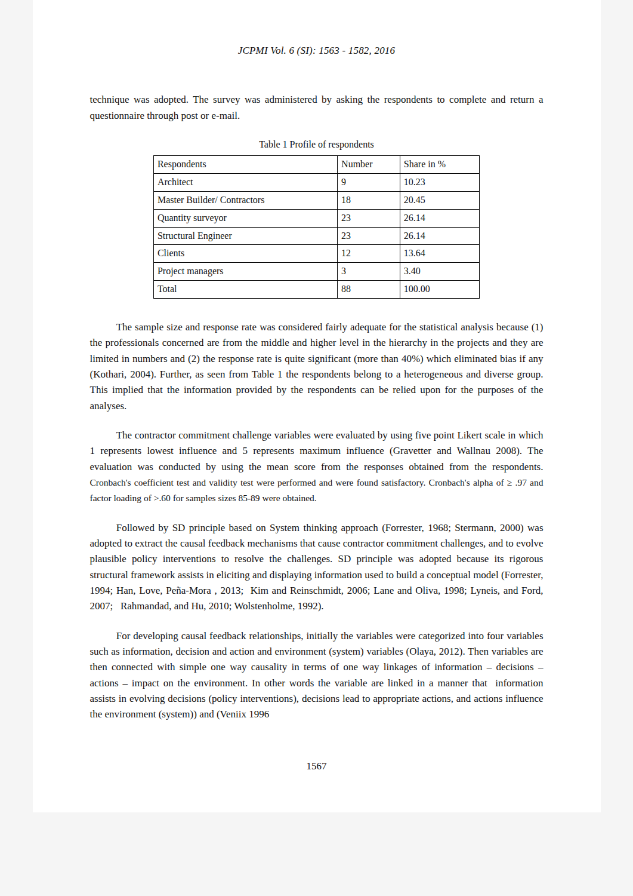JCPMI Vol. 6 (SI): 1563 - 1582, 2016
technique was adopted. The survey was administered by asking the respondents to complete and return a questionnaire through post or e-mail.
Table 1 Profile of respondents
| Respondents | Number | Share in % |
| --- | --- | --- |
| Architect | 9 | 10.23 |
| Master Builder/ Contractors | 18 | 20.45 |
| Quantity surveyor | 23 | 26.14 |
| Structural Engineer | 23 | 26.14 |
| Clients | 12 | 13.64 |
| Project managers | 3 | 3.40 |
| Total | 88 | 100.00 |
The sample size and response rate was considered fairly adequate for the statistical analysis because (1) the professionals concerned are from the middle and higher level in the hierarchy in the projects and they are limited in numbers and (2) the response rate is quite significant (more than 40%) which eliminated bias if any (Kothari, 2004). Further, as seen from Table 1 the respondents belong to a heterogeneous and diverse group. This implied that the information provided by the respondents can be relied upon for the purposes of the analyses.
The contractor commitment challenge variables were evaluated by using five point Likert scale in which 1 represents lowest influence and 5 represents maximum influence (Gravetter and Wallnau 2008). The evaluation was conducted by using the mean score from the responses obtained from the respondents. Cronbach's coefficient test and validity test were performed and were found satisfactory. Cronbach's alpha of ≥ .97 and factor loading of >.60 for samples sizes 85-89 were obtained.
Followed by SD principle based on System thinking approach (Forrester, 1968; Stermann, 2000) was adopted to extract the causal feedback mechanisms that cause contractor commitment challenges, and to evolve plausible policy interventions to resolve the challenges. SD principle was adopted because its rigorous structural framework assists in eliciting and displaying information used to build a conceptual model (Forrester, 1994; Han, Love, Peña-Mora , 2013; Kim and Reinschmidt, 2006; Lane and Oliva, 1998; Lyneis, and Ford, 2007; Rahmandad, and Hu, 2010; Wolstenholme, 1992).
For developing causal feedback relationships, initially the variables were categorized into four variables such as information, decision and action and environment (system) variables (Olaya, 2012). Then variables are then connected with simple one way causality in terms of one way linkages of information – decisions – actions – impact on the environment. In other words the variable are linked in a manner that information assists in evolving decisions (policy interventions), decisions lead to appropriate actions, and actions influence the environment (system)) and (Veniix 1996
1567